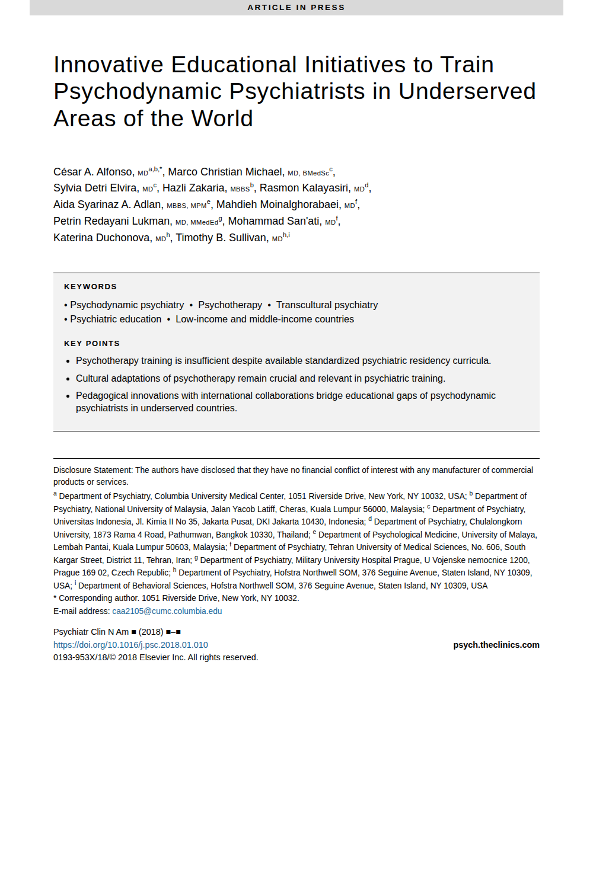ARTICLE IN PRESS
Innovative Educational Initiatives to Train Psychodynamic Psychiatrists in Underserved Areas of the World
César A. Alfonso, MDa,b,*, Marco Christian Michael, MD, BMedScc,
Sylvia Detri Elvira, MDc, Hazli Zakaria, MBBSb, Rasmon Kalayasiri, MDd,
Aida Syarinaz A. Adlan, MBBS, MPMe, Mahdieh Moinalghorabaei, MDf,
Petrin Redayani Lukman, MD, MMedEdg, Mohammad San'ati, MDf,
Katerina Duchonova, MDh, Timothy B. Sullivan, MDh,i
KEYWORDS
Psychodynamic psychiatry • Psychotherapy • Transcultural psychiatry
Psychiatric education • Low-income and middle-income countries
KEY POINTS
Psychotherapy training is insufficient despite available standardized psychiatric residency curricula.
Cultural adaptations of psychotherapy remain crucial and relevant in psychiatric training.
Pedagogical innovations with international collaborations bridge educational gaps of psychodynamic psychiatrists in underserved countries.
Disclosure Statement: The authors have disclosed that they have no financial conflict of interest with any manufacturer of commercial products or services.
a Department of Psychiatry, Columbia University Medical Center, 1051 Riverside Drive, New York, NY 10032, USA; b Department of Psychiatry, National University of Malaysia, Jalan Yacob Latiff, Cheras, Kuala Lumpur 56000, Malaysia; c Department of Psychiatry, Universitas Indonesia, Jl. Kimia II No 35, Jakarta Pusat, DKI Jakarta 10430, Indonesia; d Department of Psychiatry, Chulalongkorn University, 1873 Rama 4 Road, Pathumwan, Bangkok 10330, Thailand; e Department of Psychological Medicine, University of Malaya, Lembah Pantai, Kuala Lumpur 50603, Malaysia; f Department of Psychiatry, Tehran University of Medical Sciences, No. 606, South Kargar Street, District 11, Tehran, Iran; g Department of Psychiatry, Military University Hospital Prague, U Vojenske nemocnice 1200, Prague 169 02, Czech Republic; h Department of Psychiatry, Hofstra Northwell SOM, 376 Seguine Avenue, Staten Island, NY 10309, USA; i Department of Behavioral Sciences, Hofstra Northwell SOM, 376 Seguine Avenue, Staten Island, NY 10309, USA
* Corresponding author. 1051 Riverside Drive, New York, NY 10032.
E-mail address: caa2105@cumc.columbia.edu
Psychiatr Clin N Am ■ (2018) ■–■
https://doi.org/10.1016/j.psc.2018.01.010 psych.theclinics.com
0193-953X/18/© 2018 Elsevier Inc. All rights reserved.